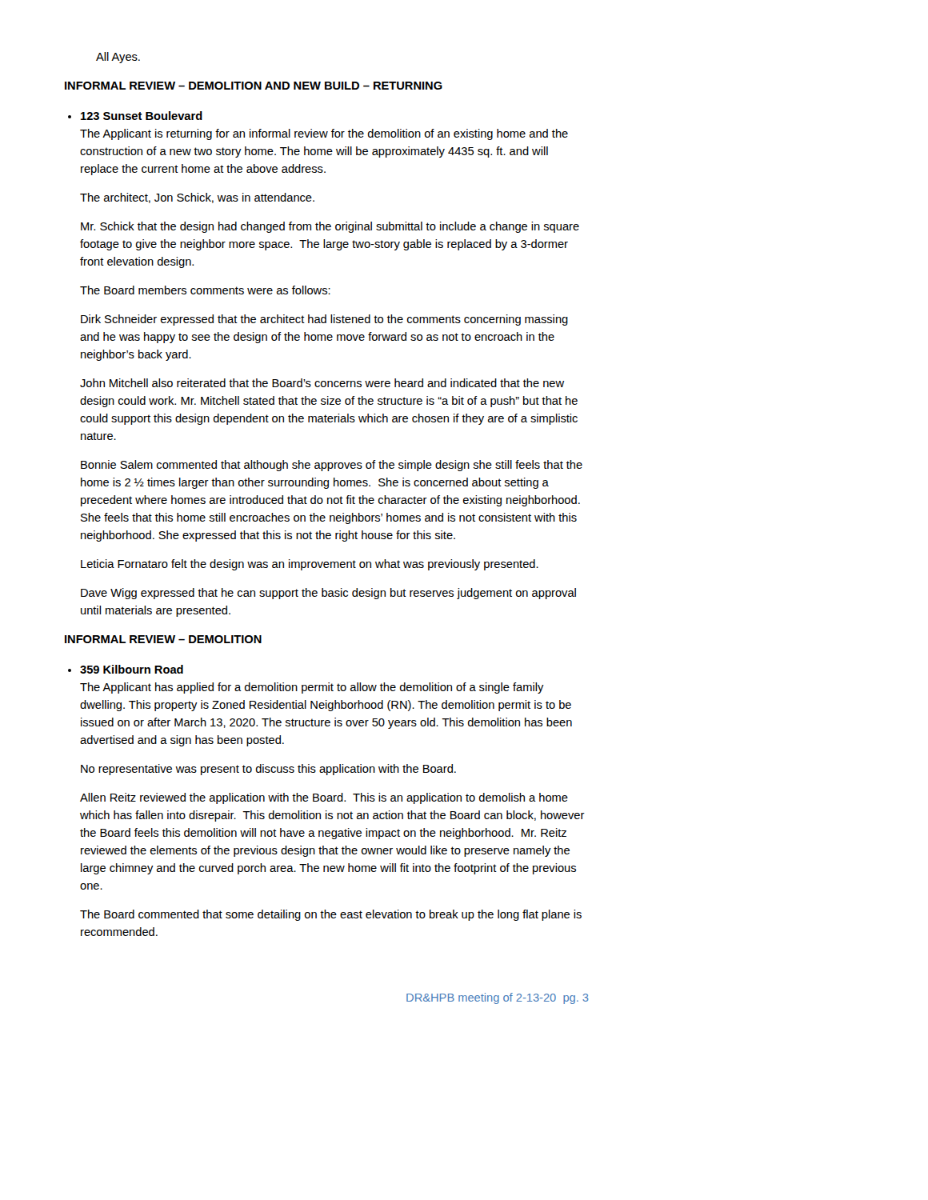All Ayes.
Informal Review – Demolition and New Build – Returning
123 Sunset Boulevard
The Applicant is returning for an informal review for the demolition of an existing home and the construction of a new two story home. The home will be approximately 4435 sq. ft. and will replace the current home at the above address.
The architect, Jon Schick, was in attendance.
Mr. Schick that the design had changed from the original submittal to include a change in square footage to give the neighbor more space. The large two-story gable is replaced by a 3-dormer front elevation design.
The Board members comments were as follows:
Dirk Schneider expressed that the architect had listened to the comments concerning massing and he was happy to see the design of the home move forward so as not to encroach in the neighbor’s back yard.
John Mitchell also reiterated that the Board’s concerns were heard and indicated that the new design could work. Mr. Mitchell stated that the size of the structure is “a bit of a push” but that he could support this design dependent on the materials which are chosen if they are of a simplistic nature.
Bonnie Salem commented that although she approves of the simple design she still feels that the home is 2 ½ times larger than other surrounding homes. She is concerned about setting a precedent where homes are introduced that do not fit the character of the existing neighborhood. She feels that this home still encroaches on the neighbors’ homes and is not consistent with this neighborhood. She expressed that this is not the right house for this site.
Leticia Fornataro felt the design was an improvement on what was previously presented.
Dave Wigg expressed that he can support the basic design but reserves judgement on approval until materials are presented.
Informal Review – Demolition
359 Kilbourn Road
The Applicant has applied for a demolition permit to allow the demolition of a single family dwelling. This property is Zoned Residential Neighborhood (RN). The demolition permit is to be issued on or after March 13, 2020. The structure is over 50 years old. This demolition has been advertised and a sign has been posted.
No representative was present to discuss this application with the Board.
Allen Reitz reviewed the application with the Board. This is an application to demolish a home which has fallen into disrepair. This demolition is not an action that the Board can block, however the Board feels this demolition will not have a negative impact on the neighborhood. Mr. Reitz reviewed the elements of the previous design that the owner would like to preserve namely the large chimney and the curved porch area. The new home will fit into the footprint of the previous one.
The Board commented that some detailing on the east elevation to break up the long flat plane is recommended.
DR&HPB meeting of 2-13-20 pg. 3